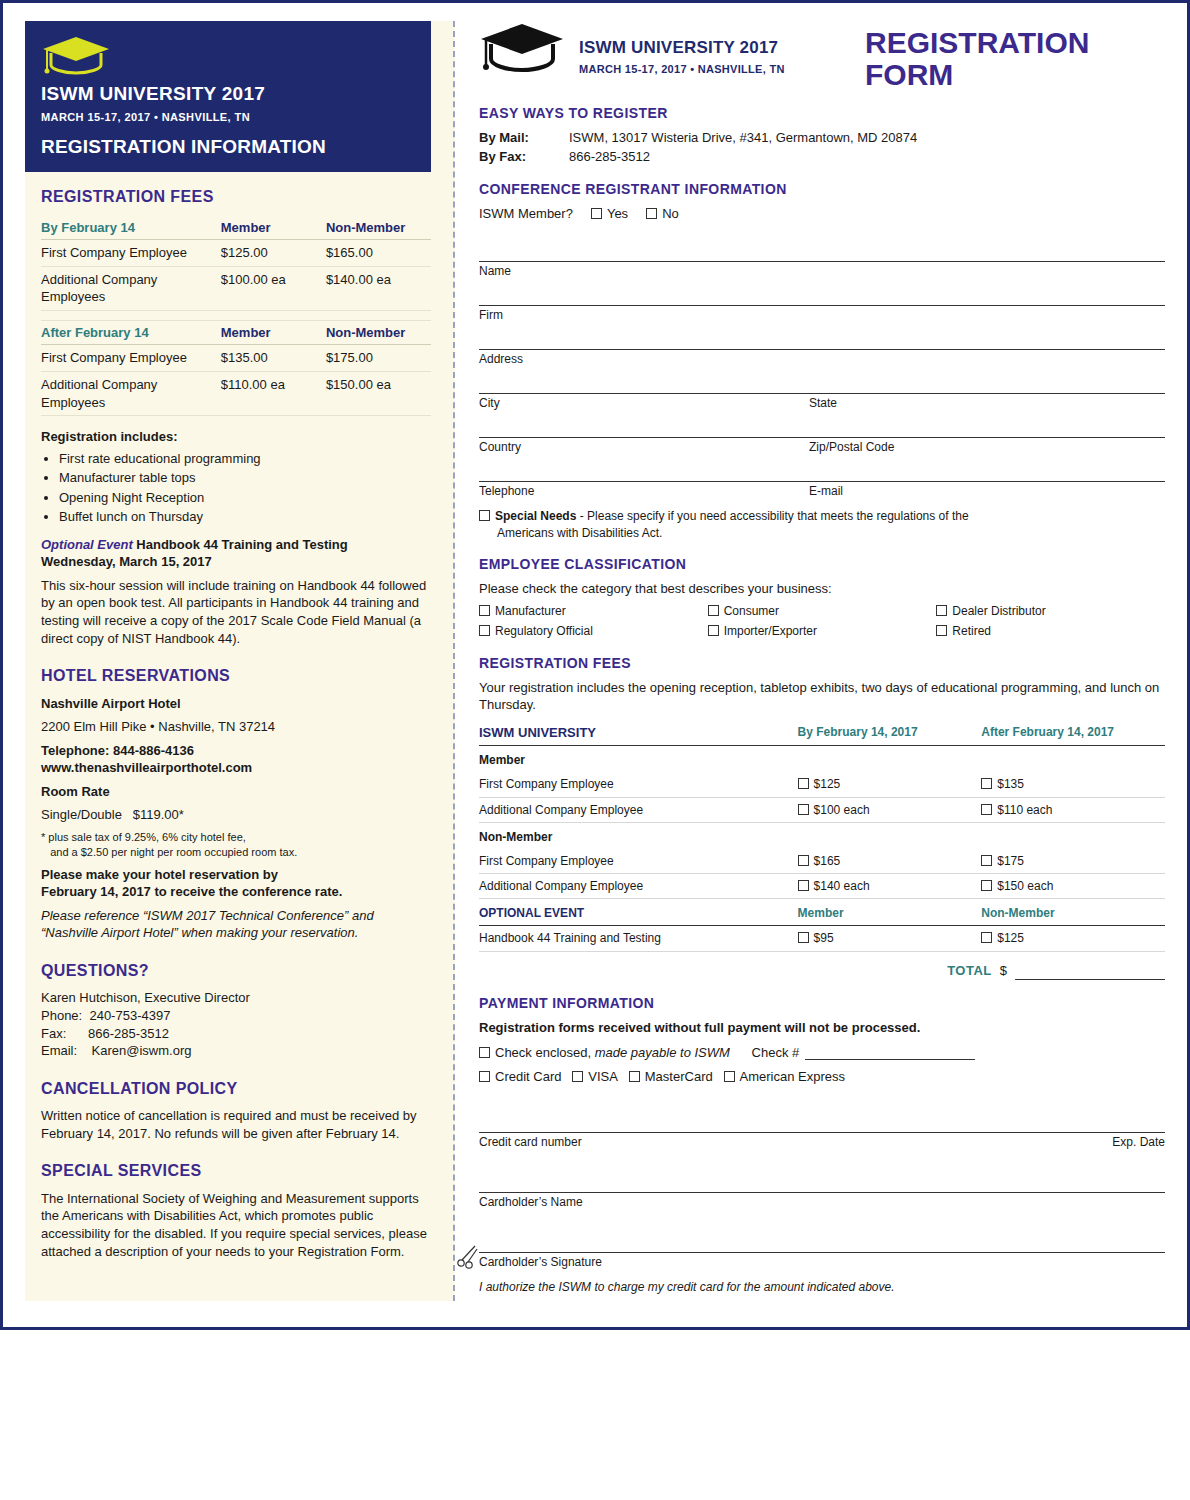ISWM UNIVERSITY 2017
MARCH 15-17, 2017 • NASHVILLE, TN
REGISTRATION INFORMATION
REGISTRATION FEES
| By February 14 | Member | Non-Member |
| --- | --- | --- |
| First Company Employee | $125.00 | $165.00 |
| Additional Company Employees | $100.00 ea | $140.00 ea |
| After February 14 | Member | Non-Member |
| First Company Employee | $135.00 | $175.00 |
| Additional Company Employees | $110.00 ea | $150.00 ea |
Registration includes:
First rate educational programming
Manufacturer table tops
Opening Night Reception
Buffet lunch on Thursday
Optional Event Handbook 44 Training and Testing
Wednesday, March 15, 2017
This six-hour session will include training on Handbook 44 followed by an open book test. All participants in Handbook 44 training and testing will receive a copy of the 2017 Scale Code Field Manual (a direct copy of NIST Handbook 44).
HOTEL RESERVATIONS
Nashville Airport Hotel
2200 Elm Hill Pike • Nashville, TN 37214
Telephone: 844-886-4136
www.thenashvilleairporthotel.com
Room Rate
Single/Double $119.00*
* plus sale tax of 9.25%, 6% city hotel fee,
and a $2.50 per night per room occupied room tax.
Please make your hotel reservation by
February 14, 2017 to receive the conference rate.
Please reference “ISWM 2017 Technical Conference” and “Nashville Airport Hotel” when making your reservation.
QUESTIONS?
Karen Hutchison, Executive Director
Phone: 240-753-4397
Fax: 866-285-3512
Email: Karen@iswm.org
CANCELLATION POLICY
Written notice of cancellation is required and must be received by February 14, 2017. No refunds will be given after February 14.
SPECIAL SERVICES
The International Society of Weighing and Measurement supports the Americans with Disabilities Act, which promotes public accessibility for the disabled. If you require special services, please attached a description of your needs to your Registration Form.
ISWM UNIVERSITY 2017
MARCH 15-17, 2017 • NASHVILLE, TN
REGISTRATION
FORM
EASY WAYS TO REGISTER
By Mail:
ISWM, 13017 Wisteria Drive, #341, Germantown, MD 20874
By Fax:
866-285-3512
CONFERENCE REGISTRANT INFORMATION
ISWM Member? Yes No
Name
Firm
Address
City State
Country Zip/Postal Code
Telephone E-mail
Special Needs - Please specify if you need accessibility that meets the regulations of the Americans with Disabilities Act.
EMPLOYEE CLASSIFICATION
Please check the category that best describes your business:
Manufacturer
Consumer
Dealer Distributor
Regulatory Official
Importer/Exporter
Retired
REGISTRATION FEES
Your registration includes the opening reception, tabletop exhibits, two days of educational programming, and lunch on Thursday.
| ISWM UNIVERSITY | By February 14, 2017 | After February 14, 2017 |
| --- | --- | --- |
| Member |
| First Company Employee | $125 | $135 |
| Additional Company Employee | $100 each | $110 each |
| Non-Member |
| First Company Employee | $165 | $175 |
| Additional Company Employee | $140 each | $150 each |
| OPTIONAL EVENT | Member | Non-Member |
| Handbook 44 Training and Testing | $95 | $125 |
TOTAL $
PAYMENT INFORMATION
Registration forms received without full payment will not be processed.
Check enclosed, made payable to ISWM Check #
Credit Card VISA MasterCard American Express
Credit card number Exp. Date
Cardholder’s Name
Cardholder’s Signature
I authorize the ISWM to charge my credit card for the amount indicated above.